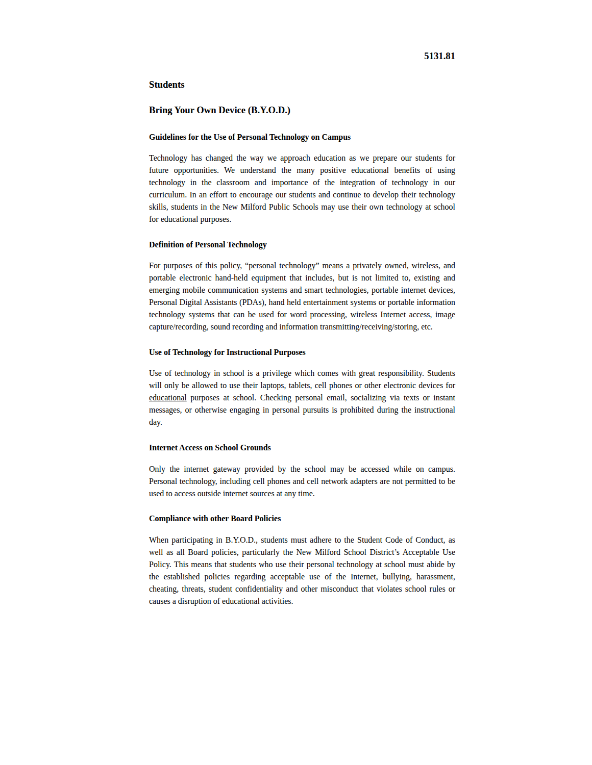5131.81
Students
Bring Your Own Device (B.Y.O.D.)
Guidelines for the Use of Personal Technology on Campus
Technology has changed the way we approach education as we prepare our students for future opportunities. We understand the many positive educational benefits of using technology in the classroom and importance of the integration of technology in our curriculum. In an effort to encourage our students and continue to develop their technology skills, students in the New Milford Public Schools may use their own technology at school for educational purposes.
Definition of Personal Technology
For purposes of this policy, “personal technology” means a privately owned, wireless, and portable electronic hand-held equipment that includes, but is not limited to, existing and emerging mobile communication systems and smart technologies, portable internet devices, Personal Digital Assistants (PDAs), hand held entertainment systems or portable information technology systems that can be used for word processing, wireless Internet access, image capture/recording, sound recording and information transmitting/receiving/storing, etc.
Use of Technology for Instructional Purposes
Use of technology in school is a privilege which comes with great responsibility. Students will only be allowed to use their laptops, tablets, cell phones or other electronic devices for educational purposes at school. Checking personal email, socializing via texts or instant messages, or otherwise engaging in personal pursuits is prohibited during the instructional day.
Internet Access on School Grounds
Only the internet gateway provided by the school may be accessed while on campus. Personal technology, including cell phones and cell network adapters are not permitted to be used to access outside internet sources at any time.
Compliance with other Board Policies
When participating in B.Y.O.D., students must adhere to the Student Code of Conduct, as well as all Board policies, particularly the New Milford School District’s Acceptable Use Policy. This means that students who use their personal technology at school must abide by the established policies regarding acceptable use of the Internet, bullying, harassment, cheating, threats, student confidentiality and other misconduct that violates school rules or causes a disruption of educational activities.